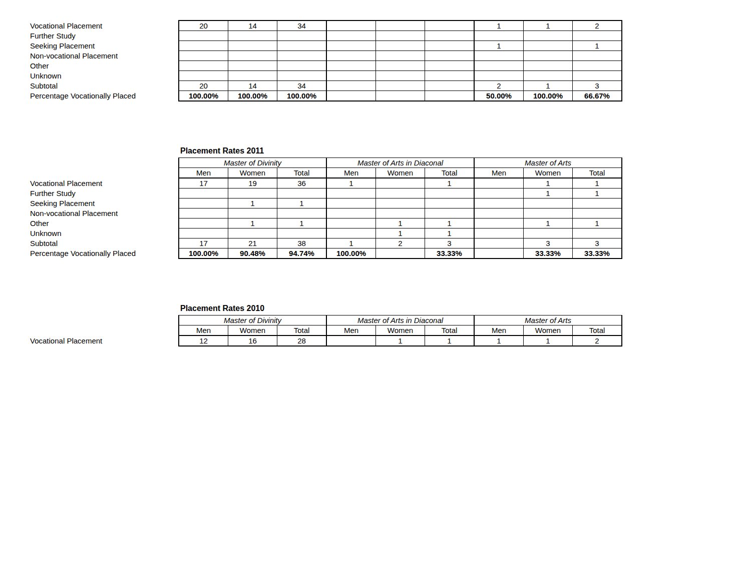| Vocational Placement | 20 | 14 | 34 | | | | 1 | 1 | 2 |
| Further Study | | | | | | | | | |
| Seeking Placement | | | | | | | 1 | | 1 |
| Non-vocational Placement | | | | | | | | | |
| Other | | | | | | | | | |
| Unknown | | | | | | | | | |
| Subtotal | 20 | 14 | 34 | | | | 2 | 1 | 3 |
| Percentage Vocationally Placed | 100.00% | 100.00% | 100.00% | | | | 50.00% | 100.00% | 66.67% |
Placement Rates 2011
| | Master of Divinity | Master of Arts in Diaconal | Master of Arts |
| --- | --- | --- | --- |
| | Men | Women | Total | Men | Women | Total | Men | Women | Total |
| Vocational Placement | 17 | 19 | 36 | 1 | | 1 | | 1 | 1 |
| Further Study | | | | | | | | 1 | 1 |
| Seeking Placement | | 1 | 1 | | | | | | |
| Non-vocational Placement | | | | | | | | | |
| Other | | 1 | 1 | | 1 | 1 | | 1 | 1 |
| Unknown | | | | | 1 | 1 | | | |
| Subtotal | 17 | 21 | 38 | 1 | 2 | 3 | | 3 | 3 |
| Percentage Vocationally Placed | 100.00% | 90.48% | 94.74% | 100.00% | | 33.33% | | 33.33% | 33.33% |
Placement Rates 2010
| | Master of Divinity | Master of Arts in Diaconal | Master of Arts |
| --- | --- | --- | --- |
| | Men | Women | Total | Men | Women | Total | Men | Women | Total |
| Vocational Placement | 12 | 16 | 28 | | 1 | 1 | 1 | 1 | 2 |